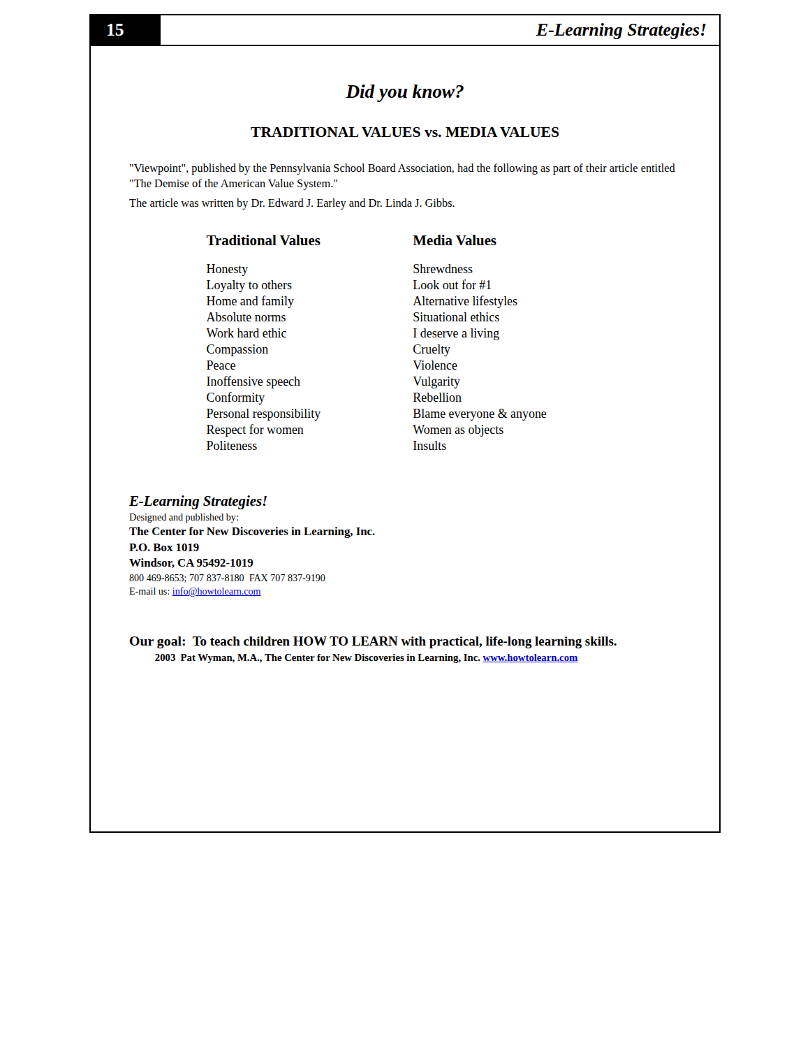15
E-Learning Strategies!
Did you know?
TRADITIONAL VALUES vs. MEDIA VALUES
"Viewpoint", published by the Pennsylvania School Board Association, had the following as part of their article entitled "The Demise of the American Value System."
The article was written by Dr. Edward J. Earley and Dr. Linda J. Gibbs.
| Traditional Values | Media Values |
| --- | --- |
| Honesty | Shrewdness |
| Loyalty to others | Look out for #1 |
| Home and family | Alternative lifestyles |
| Absolute norms | Situational ethics |
| Work hard ethic | I deserve a living |
| Compassion | Cruelty |
| Peace | Violence |
| Inoffensive speech | Vulgarity |
| Conformity | Rebellion |
| Personal responsibility | Blame everyone & anyone |
| Respect for women | Women as objects |
| Politeness | Insults |
E-Learning Strategies!
Designed and published by:
The Center for New Discoveries in Learning, Inc.
P.O. Box 1019
Windsor, CA 95492-1019
800 469-8653; 707 837-8180 FAX 707 837-9190
E-mail us: info@howtolearn.com
Our goal: To teach children HOW TO LEARN with practical, life-long learning skills.
 2003 Pat Wyman, M.A., The Center for New Discoveries in Learning, Inc. www.howtolearn.com